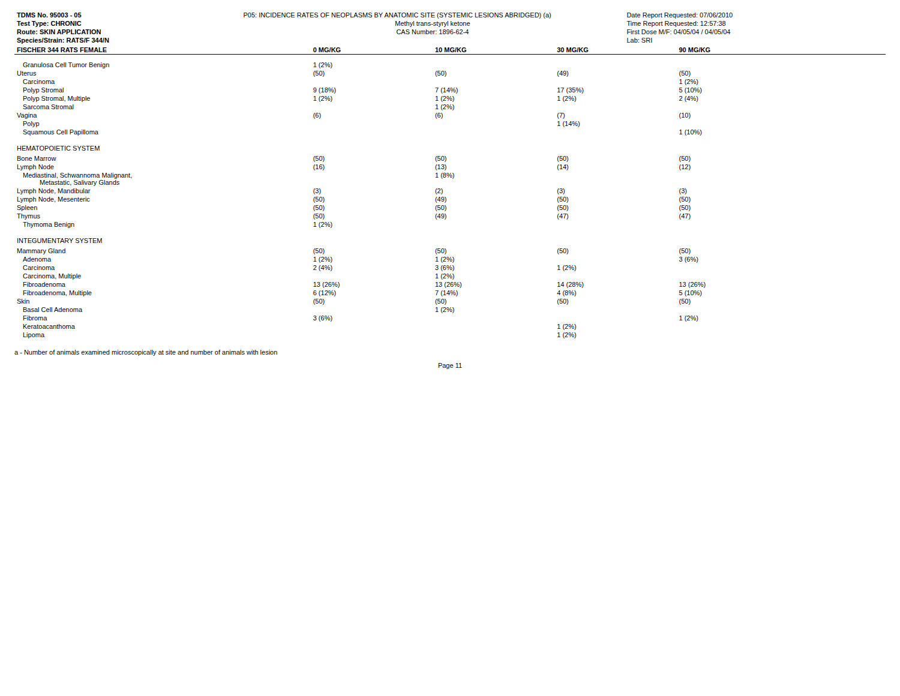| TDMS No. 95003 - 05 | P05: INCIDENCE RATES OF NEOPLASMS BY ANATOMIC SITE (SYSTEMIC LESIONS ABRIDGED) (a) | Date Report Requested: 07/06/2010 |
| Test Type: CHRONIC | Methyl trans-styryl ketone | Time Report Requested: 12:57:38 |
| Route: SKIN APPLICATION | CAS Number: 1896-62-4 | First Dose M/F: 04/05/04 / 04/05/04 |
| Species/Strain: RATS/F 344/N | | Lab: SRI |
| FISCHER 344 RATS FEMALE | 0 MG/KG | 10 MG/KG | 30 MG/KG | 90 MG/KG | |
| Granulosa Cell Tumor Benign | 1 (2%) | | | | |
| Uterus | (50) | (50) | (49) | (50) | |
| Carcinoma | | | | 1 (2%) | |
| Polyp Stromal | 9 (18%) | 7 (14%) | 17 (35%) | 5 (10%) | |
| Polyp Stromal, Multiple | 1 (2%) | 1 (2%) | 1 (2%) | 2 (4%) | |
| Sarcoma Stromal | | 1 (2%) | | | |
| Vagina | (6) | (6) | (7) | (10) | |
| Polyp | | | 1 (14%) | | |
| Squamous Cell Papilloma | | | | 1 (10%) | |
| HEMATOPOIETIC SYSTEM |
| Bone Marrow | (50) | (50) | (50) | (50) | |
| Lymph Node | (16) | (13) | (14) | (12) | |
| Mediastinal, Schwannoma Malignant, Metastatic, Salivary Glands | | 1 (8%) | | | |
| Lymph Node, Mandibular | (3) | (2) | (3) | (3) | |
| Lymph Node, Mesenteric | (50) | (49) | (50) | (50) | |
| Spleen | (50) | (50) | (50) | (50) | |
| Thymus | (50) | (49) | (47) | (47) | |
| Thymoma Benign | 1 (2%) | | | | |
| INTEGUMENTARY SYSTEM |
| Mammary Gland | (50) | (50) | (50) | (50) | |
| Adenoma | 1 (2%) | 1 (2%) | | 3 (6%) | |
| Carcinoma | 2 (4%) | 3 (6%) | 1 (2%) | | |
| Carcinoma, Multiple | | 1 (2%) | | | |
| Fibroadenoma | 13 (26%) | 13 (26%) | 14 (28%) | 13 (26%) | |
| Fibroadenoma, Multiple | 6 (12%) | 7 (14%) | 4 (8%) | 5 (10%) | |
| Skin | (50) | (50) | (50) | (50) | |
| Basal Cell Adenoma | | 1 (2%) | | | |
| Fibroma | 3 (6%) | | | 1 (2%) | |
| Keratoacanthoma | | | 1 (2%) | | |
| Lipoma | | | 1 (2%) | | |
a - Number of animals examined microscopically at site and number of animals with lesion
Page 11